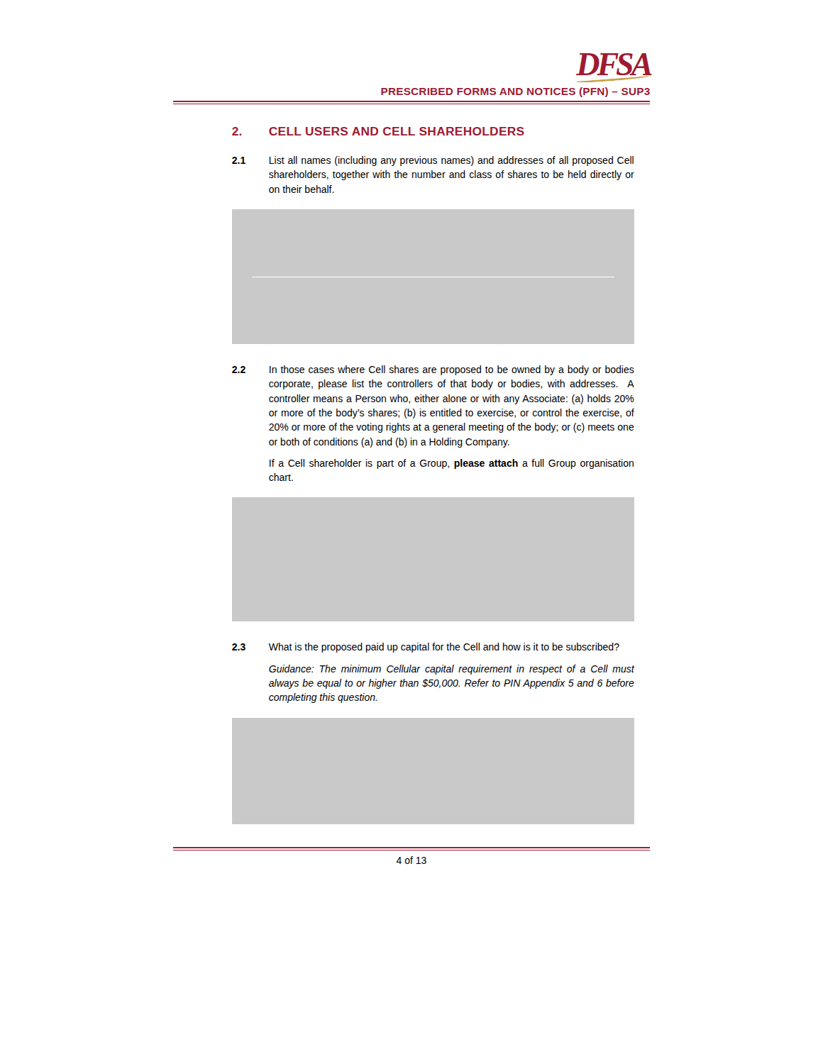DFSA
PRESCRIBED FORMS AND NOTICES (PFN) – SUP3
2.
CELL USERS AND CELL SHAREHOLDERS
2.1
List all names (including any previous names) and addresses of all proposed Cell shareholders, together with the number and class of shares to be held directly or on their behalf.
2.2
In those cases where Cell shares are proposed to be owned by a body or bodies corporate, please list the controllers of that body or bodies, with addresses. A controller means a Person who, either alone or with any Associate: (a) holds 20% or more of the body’s shares; (b) is entitled to exercise, or control the exercise, of 20% or more of the voting rights at a general meeting of the body; or (c) meets one or both of conditions (a) and (b) in a Holding Company.
If a Cell shareholder is part of a Group, please attach a full Group organisation chart.
2.3
What is the proposed paid up capital for the Cell and how is it to be subscribed?
Guidance: The minimum Cellular capital requirement in respect of a Cell must always be equal to or higher than $50,000. Refer to PIN Appendix 5 and 6 before completing this question.
4 of 13